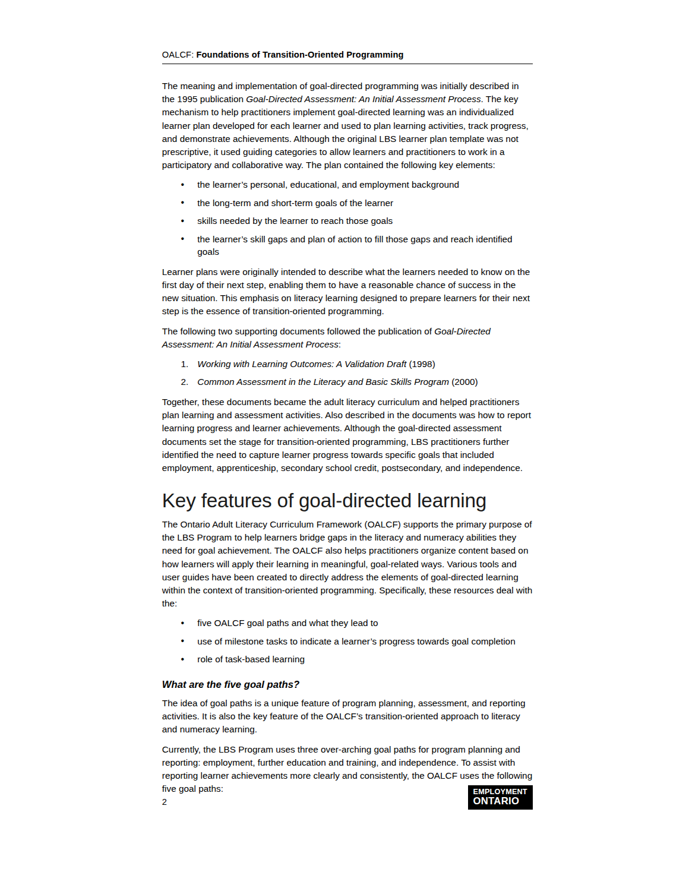OALCF: Foundations of Transition-Oriented Programming
The meaning and implementation of goal-directed programming was initially described in the 1995 publication Goal-Directed Assessment: An Initial Assessment Process. The key mechanism to help practitioners implement goal-directed learning was an individualized learner plan developed for each learner and used to plan learning activities, track progress, and demonstrate achievements. Although the original LBS learner plan template was not prescriptive, it used guiding categories to allow learners and practitioners to work in a participatory and collaborative way. The plan contained the following key elements:
the learner’s personal, educational, and employment background
the long-term and short-term goals of the learner
skills needed by the learner to reach those goals
the learner’s skill gaps and plan of action to fill those gaps and reach identified goals
Learner plans were originally intended to describe what the learners needed to know on the first day of their next step, enabling them to have a reasonable chance of success in the new situation. This emphasis on literacy learning designed to prepare learners for their next step is the essence of transition-oriented programming.
The following two supporting documents followed the publication of Goal-Directed Assessment: An Initial Assessment Process:
Working with Learning Outcomes: A Validation Draft (1998)
Common Assessment in the Literacy and Basic Skills Program (2000)
Together, these documents became the adult literacy curriculum and helped practitioners plan learning and assessment activities. Also described in the documents was how to report learning progress and learner achievements. Although the goal-directed assessment documents set the stage for transition-oriented programming, LBS practitioners further identified the need to capture learner progress towards specific goals that included employment, apprenticeship, secondary school credit, postsecondary, and independence.
Key features of goal-directed learning
The Ontario Adult Literacy Curriculum Framework (OALCF) supports the primary purpose of the LBS Program to help learners bridge gaps in the literacy and numeracy abilities they need for goal achievement. The OALCF also helps practitioners organize content based on how learners will apply their learning in meaningful, goal-related ways. Various tools and user guides have been created to directly address the elements of goal-directed learning within the context of transition-oriented programming. Specifically, these resources deal with the:
five OALCF goal paths and what they lead to
use of milestone tasks to indicate a learner’s progress towards goal completion
role of task-based learning
What are the five goal paths?
The idea of goal paths is a unique feature of program planning, assessment, and reporting activities. It is also the key feature of the OALCF’s transition-oriented approach to literacy and numeracy learning.
Currently, the LBS Program uses three over-arching goal paths for program planning and reporting: employment, further education and training, and independence. To assist with reporting learner achievements more clearly and consistently, the OALCF uses the following five goal paths:
2
Employment Ontario